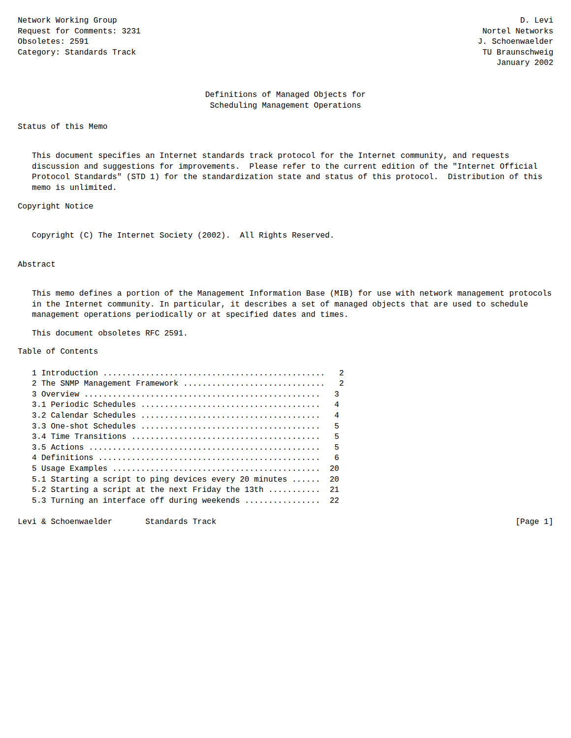Network Working Group D. Levi
Request for Comments: 3231 Nortel Networks
Obsoletes: 2591 J. Schoenwaelder
Category: Standards Track TU Braunschweig
January 2002
Definitions of Managed Objects for
Scheduling Management Operations
Status of this Memo
This document specifies an Internet standards track protocol for the Internet community, and requests discussion and suggestions for improvements. Please refer to the current edition of the "Internet Official Protocol Standards" (STD 1) for the standardization state and status of this protocol. Distribution of this memo is unlimited.
Copyright Notice
Copyright (C) The Internet Society (2002). All Rights Reserved.
Abstract
This memo defines a portion of the Management Information Base (MIB) for use with network management protocols in the Internet community. In particular, it describes a set of managed objects that are used to schedule management operations periodically or at specified dates and times.
This document obsoletes RFC 2591.
Table of Contents
1 Introduction ...............................................   2
2 The SNMP Management Framework ..............................   2
3 Overview ..................................................   3
3.1 Periodic Schedules ......................................   4
3.2 Calendar Schedules ......................................   4
3.3 One-shot Schedules ......................................   5
3.4 Time Transitions ........................................   5
3.5 Actions .................................................   5
4 Definitions ...............................................   6
5 Usage Examples ............................................  20
5.1 Starting a script to ping devices every 20 minutes ......  20
5.2 Starting a script at the next Friday the 13th ...........  21
5.3 Turning an interface off during weekends ................  22
Levi & Schoenwaelder Standards Track[Page 1]